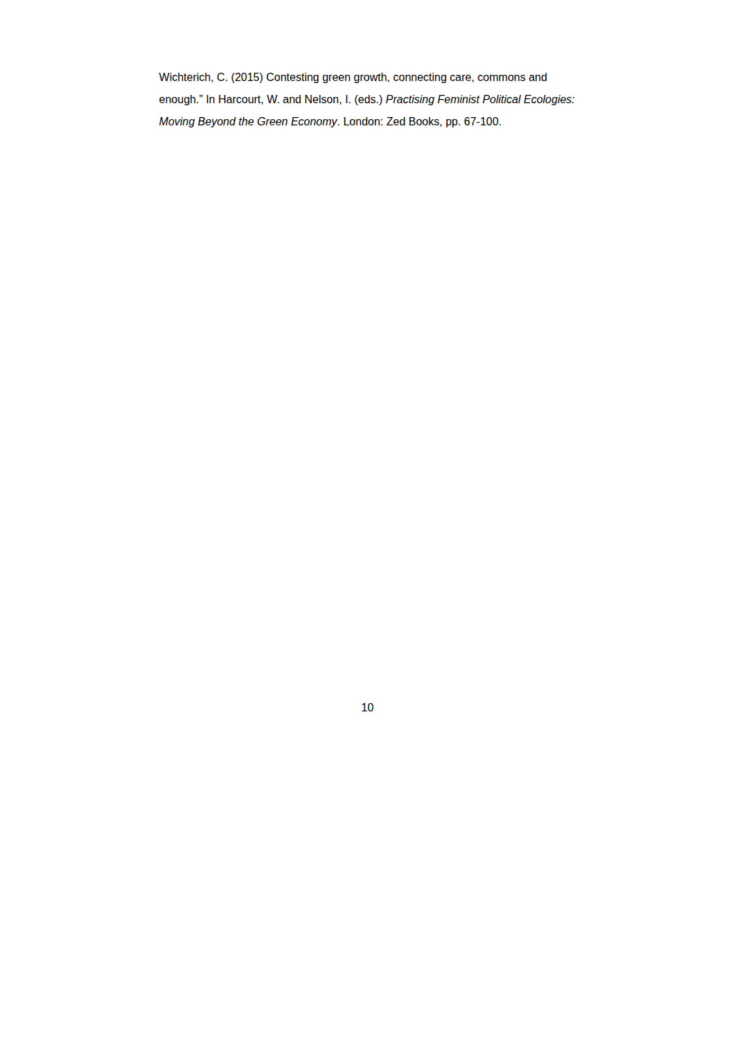Wichterich, C. (2015) Contesting green growth, connecting care, commons and enough.” In Harcourt, W. and Nelson, I. (eds.) Practising Feminist Political Ecologies: Moving Beyond the Green Economy. London: Zed Books, pp. 67-100.
10